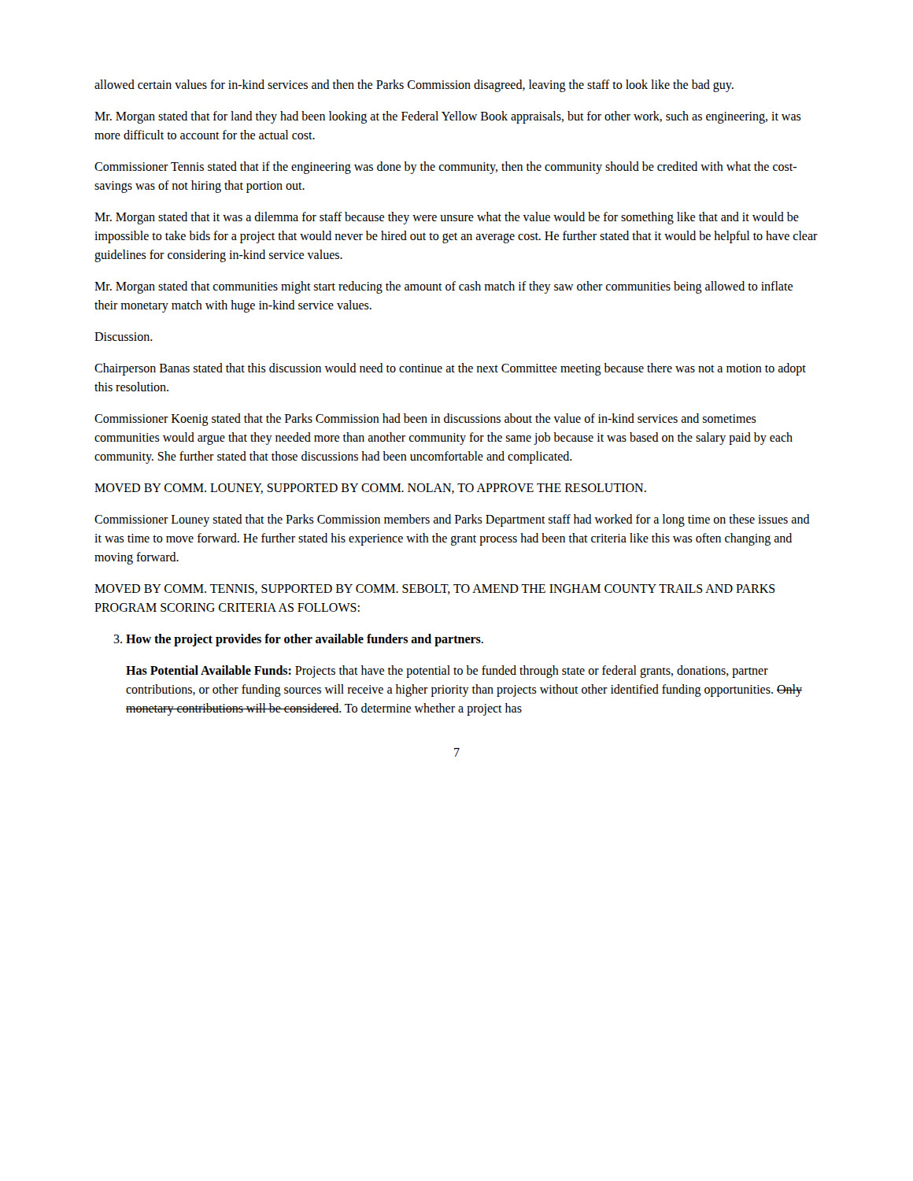allowed certain values for in-kind services and then the Parks Commission disagreed, leaving the staff to look like the bad guy.
Mr. Morgan stated that for land they had been looking at the Federal Yellow Book appraisals, but for other work, such as engineering, it was more difficult to account for the actual cost.
Commissioner Tennis stated that if the engineering was done by the community, then the community should be credited with what the cost-savings was of not hiring that portion out.
Mr. Morgan stated that it was a dilemma for staff because they were unsure what the value would be for something like that and it would be impossible to take bids for a project that would never be hired out to get an average cost. He further stated that it would be helpful to have clear guidelines for considering in-kind service values.
Mr. Morgan stated that communities might start reducing the amount of cash match if they saw other communities being allowed to inflate their monetary match with huge in-kind service values.
Discussion.
Chairperson Banas stated that this discussion would need to continue at the next Committee meeting because there was not a motion to adopt this resolution.
Commissioner Koenig stated that the Parks Commission had been in discussions about the value of in-kind services and sometimes communities would argue that they needed more than another community for the same job because it was based on the salary paid by each community. She further stated that those discussions had been uncomfortable and complicated.
MOVED BY COMM. LOUNEY, SUPPORTED BY COMM. NOLAN, TO APPROVE THE RESOLUTION.
Commissioner Louney stated that the Parks Commission members and Parks Department staff had worked for a long time on these issues and it was time to move forward. He further stated his experience with the grant process had been that criteria like this was often changing and moving forward.
MOVED BY COMM. TENNIS, SUPPORTED BY COMM. SEBOLT, TO AMEND THE INGHAM COUNTY TRAILS AND PARKS PROGRAM SCORING CRITERIA AS FOLLOWS:
How the project provides for other available funders and partners.
Has Potential Available Funds: Projects that have the potential to be funded through state or federal grants, donations, partner contributions, or other funding sources will receive a higher priority than projects without other identified funding opportunities. Only monetary contributions will be considered. To determine whether a project has
7